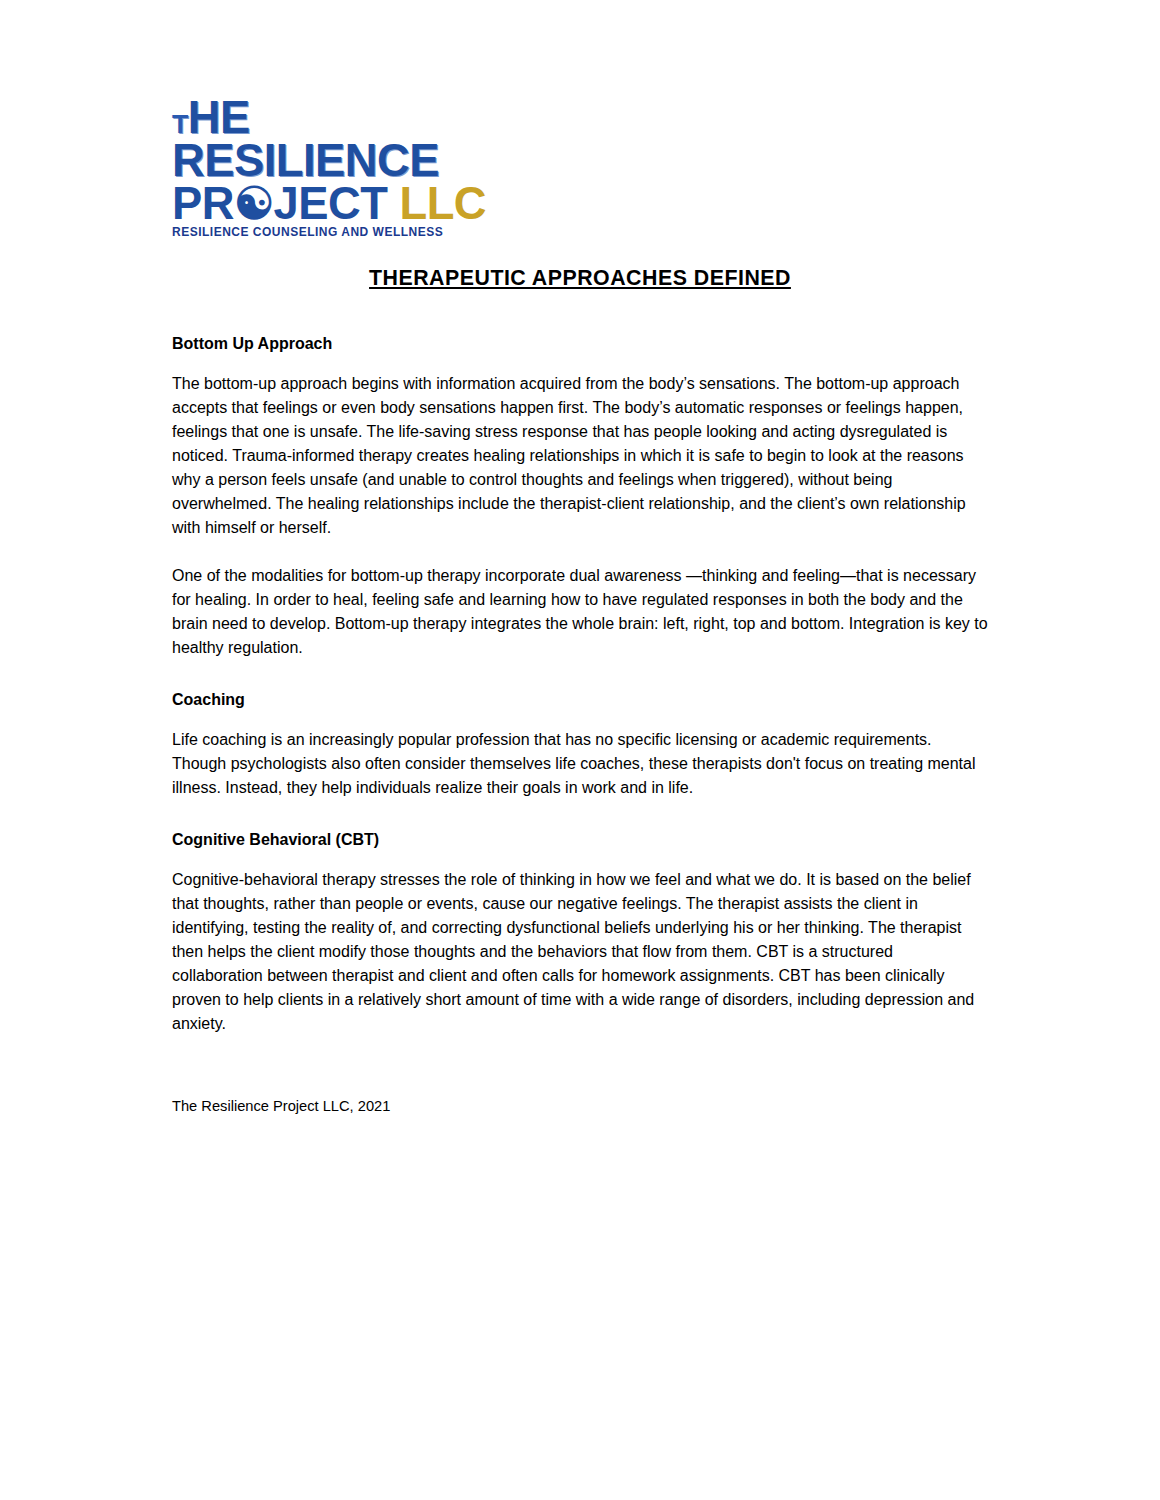THE
RESILIENCE
PR☯JECT LLC
RESILIENCE COUNSELING AND WELLNESS
THERAPEUTIC APPROACHES DEFINED
Bottom Up Approach
The bottom-up approach begins with information acquired from the body’s sensations. The bottom-up approach accepts that feelings or even body sensations happen first. The body’s automatic responses or feelings happen, feelings that one is unsafe. The life-saving stress response that has people looking and acting dysregulated is noticed. Trauma-informed therapy creates healing relationships in which it is safe to begin to look at the reasons why a person feels unsafe (and unable to control thoughts and feelings when triggered), without being overwhelmed. The healing relationships include the therapist-client relationship, and the client’s own relationship with himself or herself.
One of the modalities for bottom-up therapy incorporate dual awareness —thinking and feeling—that is necessary for healing. In order to heal, feeling safe and learning how to have regulated responses in both the body and the brain need to develop. Bottom-up therapy integrates the whole brain: left, right, top and bottom. Integration is key to healthy regulation.
Coaching
Life coaching is an increasingly popular profession that has no specific licensing or academic requirements. Though psychologists also often consider themselves life coaches, these therapists don't focus on treating mental illness. Instead, they help individuals realize their goals in work and in life.
Cognitive Behavioral (CBT)
Cognitive-behavioral therapy stresses the role of thinking in how we feel and what we do. It is based on the belief that thoughts, rather than people or events, cause our negative feelings. The therapist assists the client in identifying, testing the reality of, and correcting dysfunctional beliefs underlying his or her thinking. The therapist then helps the client modify those thoughts and the behaviors that flow from them. CBT is a structured collaboration between therapist and client and often calls for homework assignments. CBT has been clinically proven to help clients in a relatively short amount of time with a wide range of disorders, including depression and anxiety.
The Resilience Project LLC, 2021